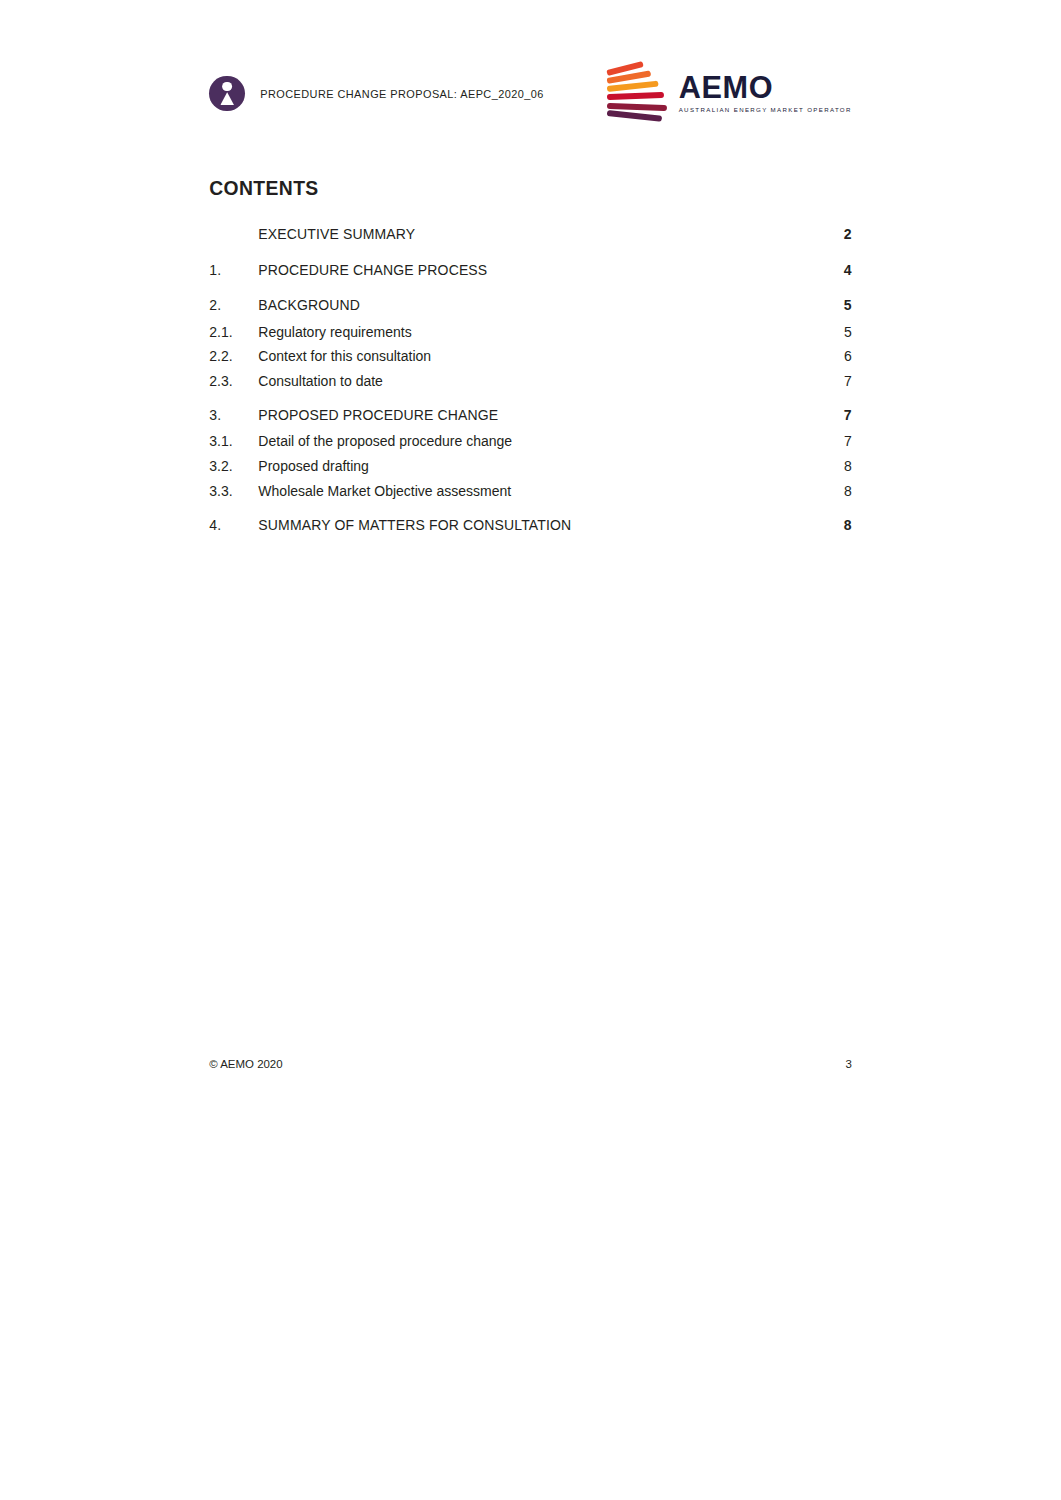Procedure Change Proposal: AEPC_2020_06
AEMO AUSTRALIAN ENERGY MARKET OPERATOR
Contents
| | Executive summary | 2 |
| 1. | Procedure change process | 4 |
| 2. | Background | 5 |
| 2.1. | Regulatory requirements | 5 |
| 2.2. | Context for this consultation | 6 |
| 2.3. | Consultation to date | 7 |
| 3. | Proposed procedure change | 7 |
| 3.1. | Detail of the proposed procedure change | 7 |
| 3.2. | Proposed drafting | 8 |
| 3.3. | Wholesale Market Objective assessment | 8 |
| 4. | Summary of matters for consultation | 8 |
© AEMO 2020
3